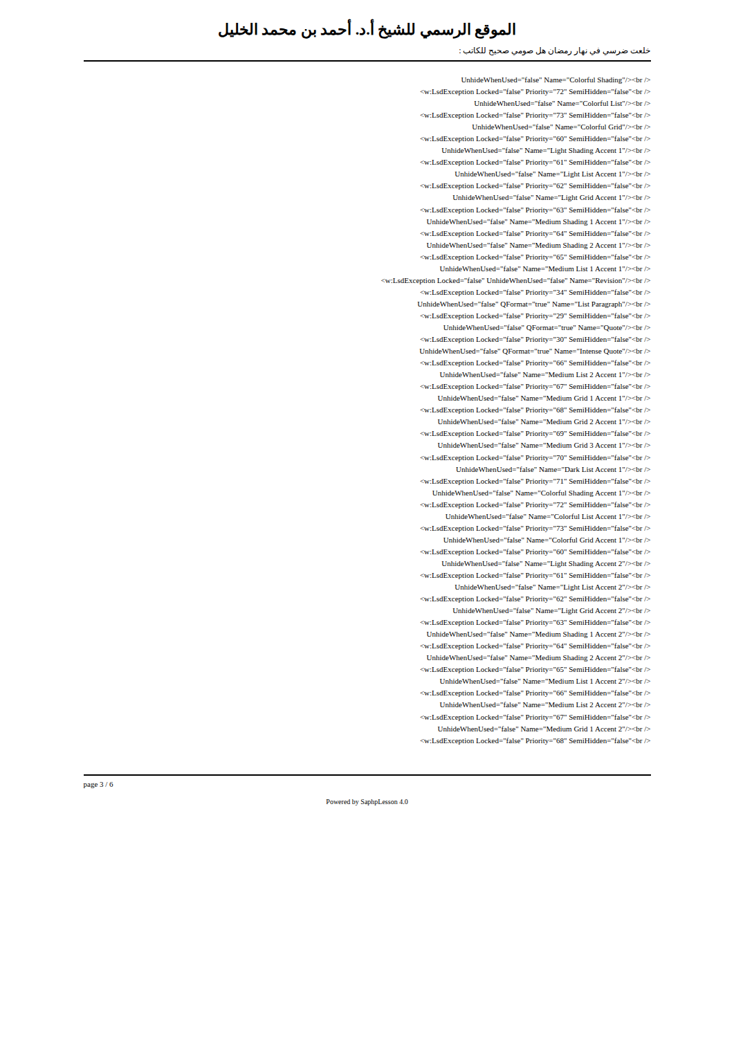الموقع الرسمي للشيخ أ.د. أحمد بن محمد الخليل
خلعت ضرسي في نهار رمضان هل صومي صحيح للكاتب :
UnhideWhenUsed="false" Name="Colorful Shading"/><br />
<w:LsdException Locked="false" Priority="72" SemiHidden="false"<br />
UnhideWhenUsed="false" Name="Colorful List"/><br />
<w:LsdException Locked="false" Priority="73" SemiHidden="false"<br />
UnhideWhenUsed="false" Name="Colorful Grid"/><br />
<w:LsdException Locked="false" Priority="60" SemiHidden="false"<br />
UnhideWhenUsed="false" Name="Light Shading Accent 1"/><br />
<w:LsdException Locked="false" Priority="61" SemiHidden="false"<br />
UnhideWhenUsed="false" Name="Light List Accent 1"/><br />
<w:LsdException Locked="false" Priority="62" SemiHidden="false"<br />
UnhideWhenUsed="false" Name="Light Grid Accent 1"/><br />
<w:LsdException Locked="false" Priority="63" SemiHidden="false"<br />
UnhideWhenUsed="false" Name="Medium Shading 1 Accent 1"/><br />
<w:LsdException Locked="false" Priority="64" SemiHidden="false"<br />
UnhideWhenUsed="false" Name="Medium Shading 2 Accent 1"/><br />
<w:LsdException Locked="false" Priority="65" SemiHidden="false"<br />
UnhideWhenUsed="false" Name="Medium List 1 Accent 1"/><br />
<w:LsdException Locked="false" UnhideWhenUsed="false" Name="Revision"/><br />
<w:LsdException Locked="false" Priority="34" SemiHidden="false"<br />
UnhideWhenUsed="false" QFormat="true" Name="List Paragraph"/><br />
<w:LsdException Locked="false" Priority="29" SemiHidden="false"<br />
UnhideWhenUsed="false" QFormat="true" Name="Quote"/><br />
<w:LsdException Locked="false" Priority="30" SemiHidden="false"<br />
UnhideWhenUsed="false" QFormat="true" Name="Intense Quote"/><br />
<w:LsdException Locked="false" Priority="66" SemiHidden="false"<br />
UnhideWhenUsed="false" Name="Medium List 2 Accent 1"/><br />
<w:LsdException Locked="false" Priority="67" SemiHidden="false"<br />
UnhideWhenUsed="false" Name="Medium Grid 1 Accent 1"/><br />
<w:LsdException Locked="false" Priority="68" SemiHidden="false"<br />
UnhideWhenUsed="false" Name="Medium Grid 2 Accent 1"/><br />
<w:LsdException Locked="false" Priority="69" SemiHidden="false"<br />
UnhideWhenUsed="false" Name="Medium Grid 3 Accent 1"/><br />
<w:LsdException Locked="false" Priority="70" SemiHidden="false"<br />
UnhideWhenUsed="false" Name="Dark List Accent 1"/><br />
<w:LsdException Locked="false" Priority="71" SemiHidden="false"<br />
UnhideWhenUsed="false" Name="Colorful Shading Accent 1"/><br />
<w:LsdException Locked="false" Priority="72" SemiHidden="false"<br />
UnhideWhenUsed="false" Name="Colorful List Accent 1"/><br />
<w:LsdException Locked="false" Priority="73" SemiHidden="false"<br />
UnhideWhenUsed="false" Name="Colorful Grid Accent 1"/><br />
<w:LsdException Locked="false" Priority="60" SemiHidden="false"<br />
UnhideWhenUsed="false" Name="Light Shading Accent 2"/><br />
<w:LsdException Locked="false" Priority="61" SemiHidden="false"<br />
UnhideWhenUsed="false" Name="Light List Accent 2"/><br />
<w:LsdException Locked="false" Priority="62" SemiHidden="false"<br />
UnhideWhenUsed="false" Name="Light Grid Accent 2"/><br />
<w:LsdException Locked="false" Priority="63" SemiHidden="false"<br />
UnhideWhenUsed="false" Name="Medium Shading 1 Accent 2"/><br />
<w:LsdException Locked="false" Priority="64" SemiHidden="false"<br />
UnhideWhenUsed="false" Name="Medium Shading 2 Accent 2"/><br />
<w:LsdException Locked="false" Priority="65" SemiHidden="false"<br />
UnhideWhenUsed="false" Name="Medium List 1 Accent 2"/><br />
<w:LsdException Locked="false" Priority="66" SemiHidden="false"<br />
UnhideWhenUsed="false" Name="Medium List 2 Accent 2"/><br />
<w:LsdException Locked="false" Priority="67" SemiHidden="false"<br />
UnhideWhenUsed="false" Name="Medium Grid 1 Accent 2"/><br />
<w:LsdException Locked="false" Priority="68" SemiHidden="false"<br />
page 3 / 6
Powered by SaphpLesson 4.0